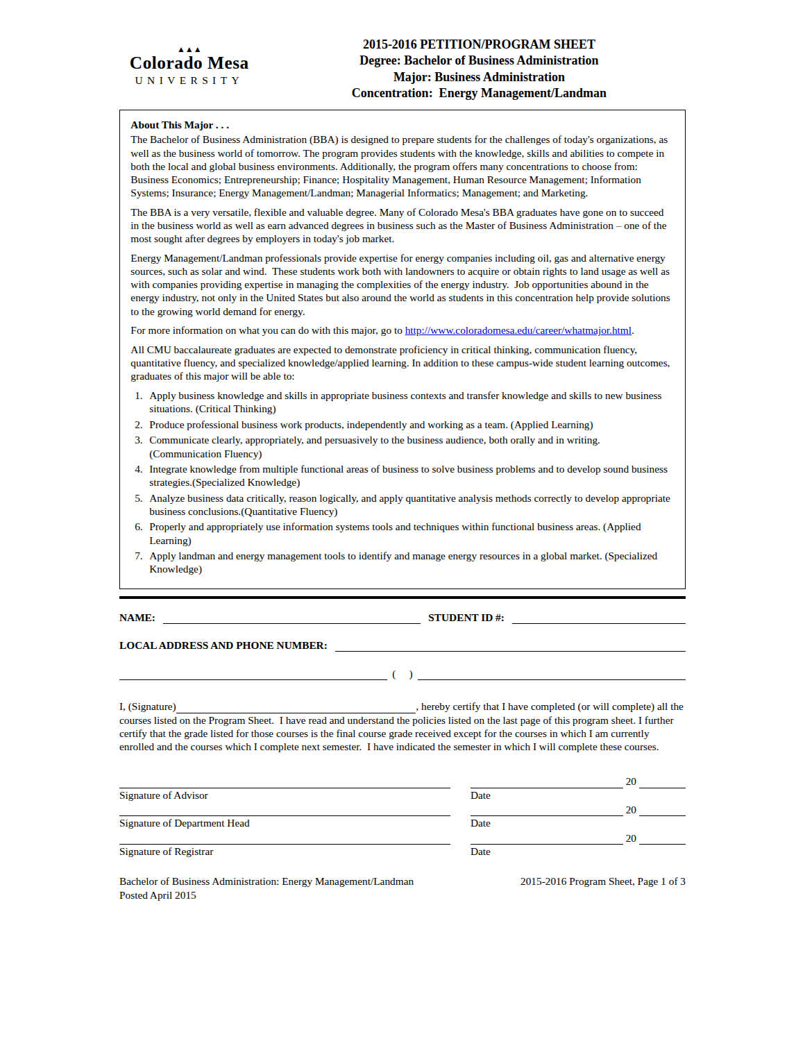▲▲▲
Colorado Mesa
UNIVERSITY
2015-2016 PETITION/PROGRAM SHEET
Degree: Bachelor of Business Administration
Major: Business Administration
Concentration: Energy Management/Landman
About This Major . . .
The Bachelor of Business Administration (BBA) is designed to prepare students for the challenges of today's organizations, as well as the business world of tomorrow. The program provides students with the knowledge, skills and abilities to compete in both the local and global business environments. Additionally, the program offers many concentrations to choose from: Business Economics; Entrepreneurship; Finance; Hospitality Management, Human Resource Management; Information Systems; Insurance; Energy Management/Landman; Managerial Informatics; Management; and Marketing.
The BBA is a very versatile, flexible and valuable degree. Many of Colorado Mesa's BBA graduates have gone on to succeed in the business world as well as earn advanced degrees in business such as the Master of Business Administration – one of the most sought after degrees by employers in today's job market.
Energy Management/Landman professionals provide expertise for energy companies including oil, gas and alternative energy sources, such as solar and wind. These students work both with landowners to acquire or obtain rights to land usage as well as with companies providing expertise in managing the complexities of the energy industry. Job opportunities abound in the energy industry, not only in the United States but also around the world as students in this concentration help provide solutions to the growing world demand for energy.
For more information on what you can do with this major, go to http://www.coloradomesa.edu/career/whatmajor.html.
All CMU baccalaureate graduates are expected to demonstrate proficiency in critical thinking, communication fluency, quantitative fluency, and specialized knowledge/applied learning. In addition to these campus-wide student learning outcomes, graduates of this major will be able to:
Apply business knowledge and skills in appropriate business contexts and transfer knowledge and skills to new business situations. (Critical Thinking)
Produce professional business work products, independently and working as a team. (Applied Learning)
Communicate clearly, appropriately, and persuasively to the business audience, both orally and in writing. (Communication Fluency)
Integrate knowledge from multiple functional areas of business to solve business problems and to develop sound business strategies.(Specialized Knowledge)
Analyze business data critically, reason logically, and apply quantitative analysis methods correctly to develop appropriate business conclusions.(Quantitative Fluency)
Properly and appropriately use information systems tools and techniques within functional business areas. (Applied Learning)
Apply landman and energy management tools to identify and manage energy resources in a global market. (Specialized Knowledge)
NAME: STUDENT ID #:
LOCAL ADDRESS AND PHONE NUMBER:
( )
I, (Signature) , hereby certify that I have completed (or will complete) all the courses listed on the Program Sheet. I have read and understand the policies listed on the last page of this program sheet. I further certify that the grade listed for those courses is the final course grade received except for the courses in which I am currently enrolled and the courses which I complete next semester. I have indicated the semester in which I will complete these courses.
| | 20 |
| Signature of Advisor | Date |
| | 20 |
| Signature of Department Head | Date |
| | 20 |
| Signature of Registrar | Date |
Bachelor of Business Administration: Energy Management/Landman
Posted April 2015
2015-2016 Program Sheet, Page 1 of 3